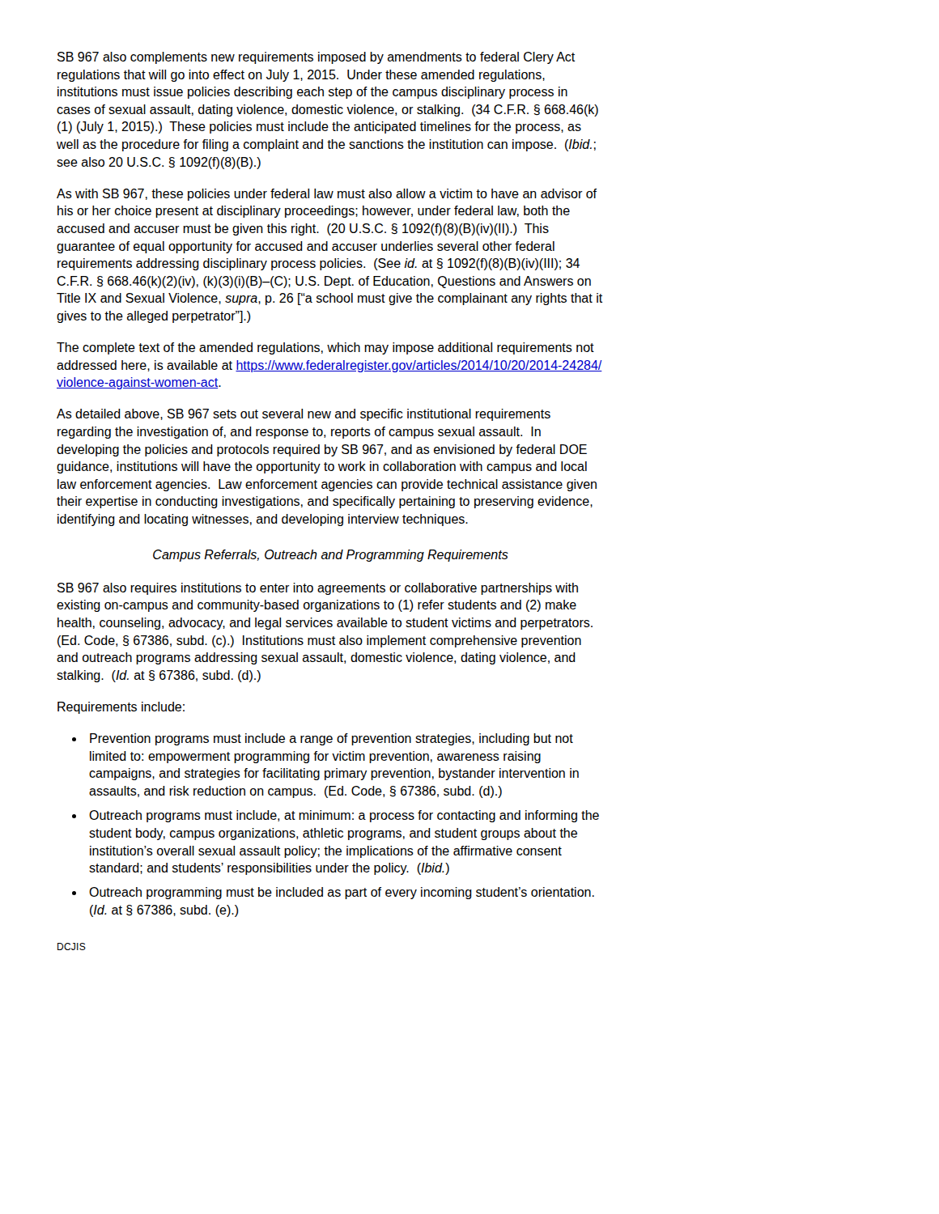SB 967 also complements new requirements imposed by amendments to federal Clery Act regulations that will go into effect on July 1, 2015. Under these amended regulations, institutions must issue policies describing each step of the campus disciplinary process in cases of sexual assault, dating violence, domestic violence, or stalking. (34 C.F.R. § 668.46(k)(1) (July 1, 2015).) These policies must include the anticipated timelines for the process, as well as the procedure for filing a complaint and the sanctions the institution can impose. (Ibid.; see also 20 U.S.C. § 1092(f)(8)(B).)
As with SB 967, these policies under federal law must also allow a victim to have an advisor of his or her choice present at disciplinary proceedings; however, under federal law, both the accused and accuser must be given this right. (20 U.S.C. § 1092(f)(8)(B)(iv)(II).) This guarantee of equal opportunity for accused and accuser underlies several other federal requirements addressing disciplinary process policies. (See id. at § 1092(f)(8)(B)(iv)(III); 34 C.F.R. § 668.46(k)(2)(iv), (k)(3)(i)(B)–(C); U.S. Dept. of Education, Questions and Answers on Title IX and Sexual Violence, supra, p. 26 [“a school must give the complainant any rights that it gives to the alleged perpetrator”].)
The complete text of the amended regulations, which may impose additional requirements not addressed here, is available at https://www.federalregister.gov/articles/2014/10/20/2014-24284/violence-against-women-act.
As detailed above, SB 967 sets out several new and specific institutional requirements regarding the investigation of, and response to, reports of campus sexual assault. In developing the policies and protocols required by SB 967, and as envisioned by federal DOE guidance, institutions will have the opportunity to work in collaboration with campus and local law enforcement agencies. Law enforcement agencies can provide technical assistance given their expertise in conducting investigations, and specifically pertaining to preserving evidence, identifying and locating witnesses, and developing interview techniques.
Campus Referrals, Outreach and Programming Requirements
SB 967 also requires institutions to enter into agreements or collaborative partnerships with existing on-campus and community-based organizations to (1) refer students and (2) make health, counseling, advocacy, and legal services available to student victims and perpetrators. (Ed. Code, § 67386, subd. (c).) Institutions must also implement comprehensive prevention and outreach programs addressing sexual assault, domestic violence, dating violence, and stalking. (Id. at § 67386, subd. (d).)
Requirements include:
Prevention programs must include a range of prevention strategies, including but not limited to: empowerment programming for victim prevention, awareness raising campaigns, and strategies for facilitating primary prevention, bystander intervention in assaults, and risk reduction on campus. (Ed. Code, § 67386, subd. (d).)
Outreach programs must include, at minimum: a process for contacting and informing the student body, campus organizations, athletic programs, and student groups about the institution’s overall sexual assault policy; the implications of the affirmative consent standard; and students’ responsibilities under the policy. (Ibid.)
Outreach programming must be included as part of every incoming student’s orientation. (Id. at § 67386, subd. (e).)
DCJIS